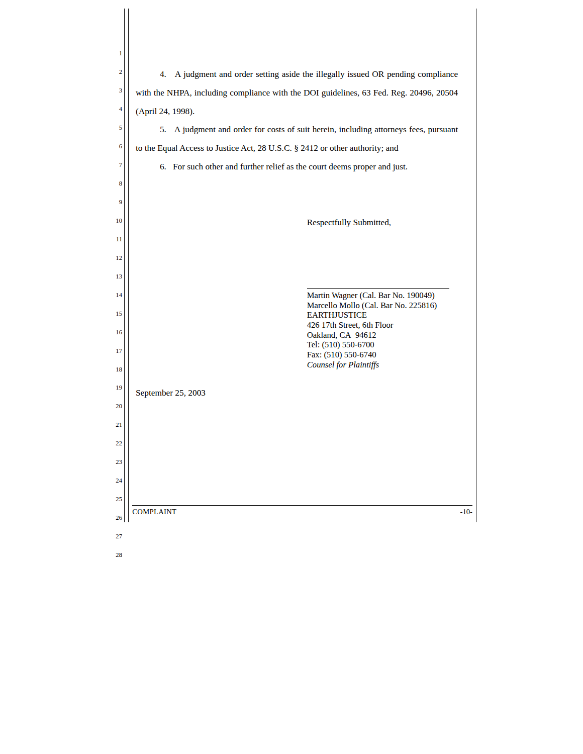1
2
3
4
5
6
7
8
9
10
11
12
13
14
15
16
17
18
19
20
21
22
23
24
25
26
27
28
4. A judgment and order setting aside the illegally issued OR pending compliance with the NHPA, including compliance with the DOI guidelines, 63 Fed. Reg. 20496, 20504 (April 24, 1998).
5. A judgment and order for costs of suit herein, including attorneys fees, pursuant to the Equal Access to Justice Act, 28 U.S.C. § 2412 or other authority; and
6. For such other and further relief as the court deems proper and just.
Respectfully Submitted,
Martin Wagner (Cal. Bar No. 190049)
Marcello Mollo (Cal. Bar No. 225816)
EARTHJUSTICE
426 17th Street, 6th Floor
Oakland, CA 94612
Tel: (510) 550-6700
Fax: (510) 550-6740
Counsel for Plaintiffs
September 25, 2003
COMPLAINT
-10-